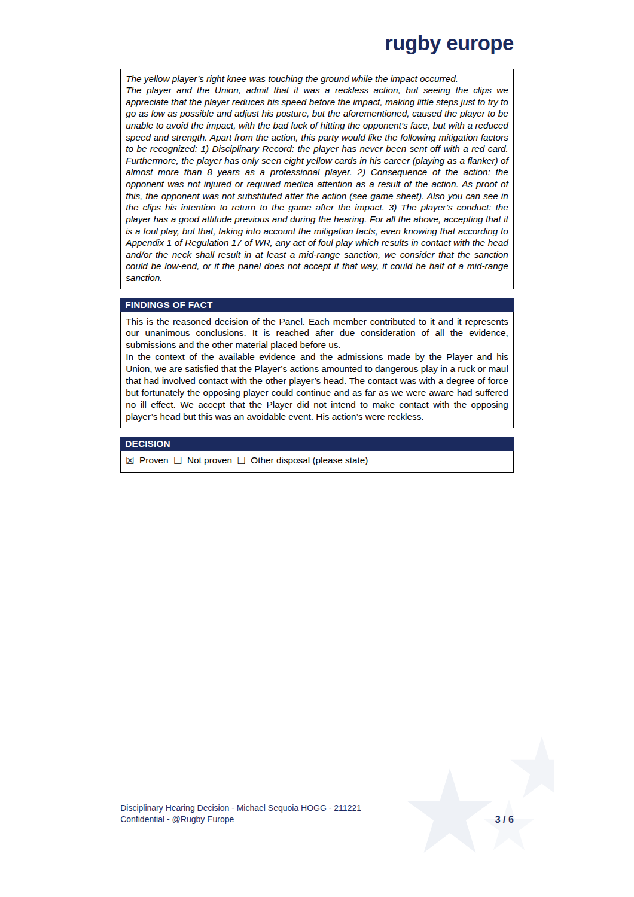rugby europe
The yellow player’s right knee was touching the ground while the impact occurred.
The player and the Union, admit that it was a reckless action, but seeing the clips we appreciate that the player reduces his speed before the impact, making little steps just to try to go as low as possible and adjust his posture, but the aforementioned, caused the player to be unable to avoid the impact, with the bad luck of hitting the opponent’s face, but with a reduced speed and strength. Apart from the action, this party would like the following mitigation factors to be recognized: 1) Disciplinary Record: the player has never been sent off with a red card. Furthermore, the player has only seen eight yellow cards in his career (playing as a flanker) of almost more than 8 years as a professional player. 2) Consequence of the action: the opponent was not injured or required medica attention as a result of the action. As proof of this, the opponent was not substituted after the action (see game sheet). Also you can see in the clips his intention to return to the game after the impact. 3) The player’s conduct: the player has a good attitude previous and during the hearing. For all the above, accepting that it is a foul play, but that, taking into account the mitigation facts, even knowing that according to Appendix 1 of Regulation 17 of WR, any act of foul play which results in contact with the head and/or the neck shall result in at least a mid-range sanction, we consider that the sanction could be low-end, or if the panel does not accept it that way, it could be half of a mid-range sanction.
FINDINGS OF FACT
This is the reasoned decision of the Panel. Each member contributed to it and it represents our unanimous conclusions. It is reached after due consideration of all the evidence, submissions and the other material placed before us.
In the context of the available evidence and the admissions made by the Player and his Union, we are satisfied that the Player’s actions amounted to dangerous play in a ruck or maul that had involved contact with the other player’s head. The contact was with a degree of force but fortunately the opposing player could continue and as far as we were aware had suffered no ill effect. We accept that the Player did not intend to make contact with the opposing player’s head but this was an avoidable event. His action’s were reckless.
DECISION
☒ Proven ☐ Not proven ☐ Other disposal (please state)
Disciplinary Hearing Decision - Michael Sequoia HOGG - 211221
Confidential - @Rugby Europe
3 / 6